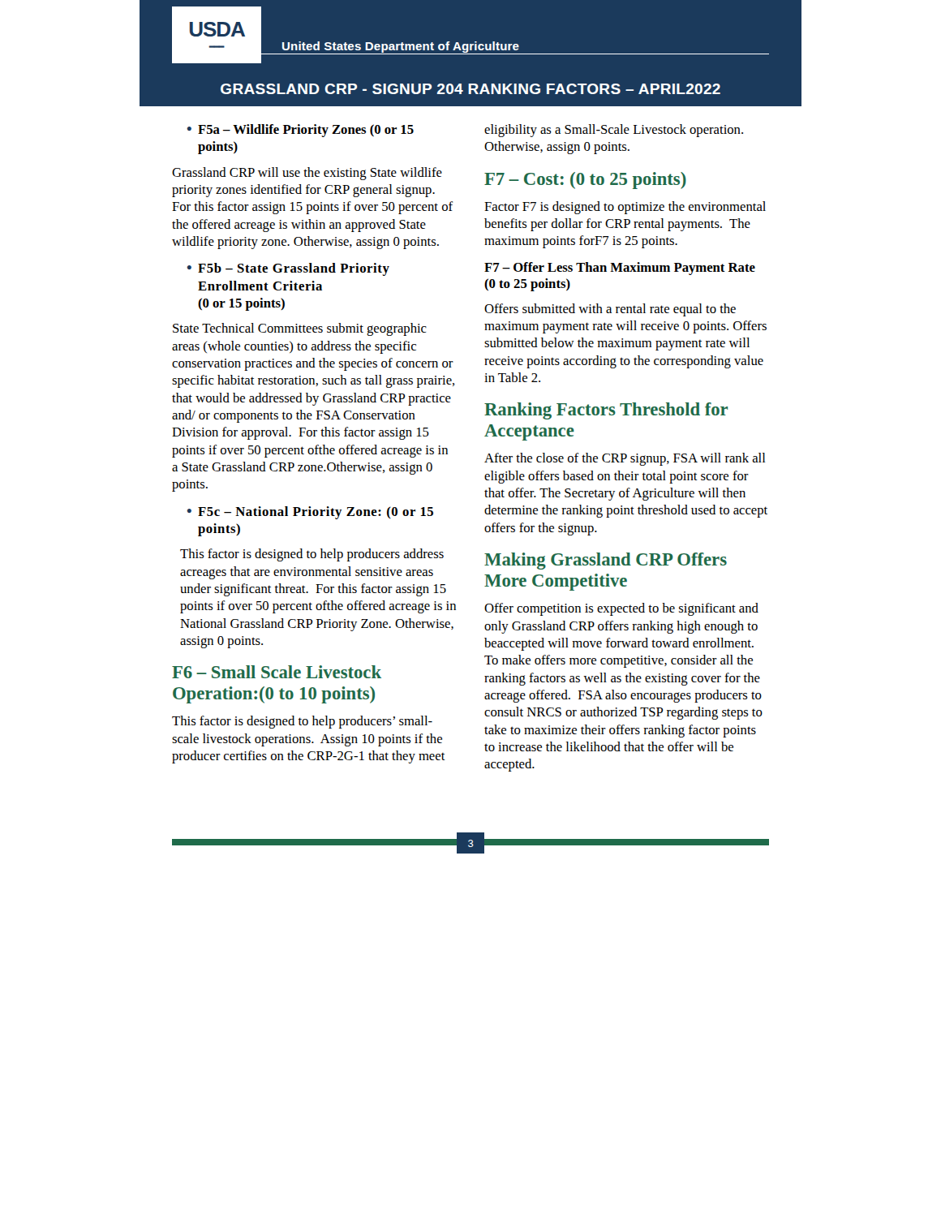USDA ━━━
United States Department of Agriculture
GRASSLAND CRP - SIGNUP 204 RANKING FACTORS – APRIL2022
F5a – Wildlife Priority Zones (0 or 15 points)
Grassland CRP will use the existing State wildlife priority zones identified for CRP general signup. For this factor assign 15 points if over 50 percent of the offered acreage is within an approved State wildlife priority zone. Otherwise, assign 0 points.
F5b – State Grassland Priority Enrollment Criteria
(0 or 15 points)
State Technical Committees submit geographic areas (whole counties) to address the specific conservation practices and the species of concern or specific habitat restoration, such as tall grass prairie, that would be addressed by Grassland CRP practice and/ or components to the FSA Conservation Division for approval. For this factor assign 15 points if over 50 percent ofthe offered acreage is in a State Grassland CRP zone.Otherwise, assign 0 points.
F5c – National Priority Zone: (0 or 15 points)
This factor is designed to help producers address acreages that are environmental sensitive areas under significant threat. For this factor assign 15 points if over 50 percent ofthe offered acreage is in National Grassland CRP Priority Zone. Otherwise, assign 0 points.
F6 – Small Scale Livestock Operation:(0 to 10 points)
This factor is designed to help producers’ small-scale livestock operations. Assign 10 points if the producer certifies on the CRP-2G-1 that they meet eligibility as a Small-Scale Livestock operation. Otherwise, assign 0 points.
F7 – Cost: (0 to 25 points)
Factor F7 is designed to optimize the environmental benefits per dollar for CRP rental payments. The maximum points forF7 is 25 points.
F7 – Offer Less Than Maximum Payment Rate (0 to 25 points)
Offers submitted with a rental rate equal to the maximum payment rate will receive 0 points. Offers submitted below the maximum payment rate will receive points according to the corresponding value in Table 2.
Ranking Factors Threshold for Acceptance
After the close of the CRP signup, FSA will rank all eligible offers based on their total point score for that offer. The Secretary of Agriculture will then determine the ranking point threshold used to accept offers for the signup.
Making Grassland CRP Offers More Competitive
Offer competition is expected to be significant and only Grassland CRP offers ranking high enough to beaccepted will move forward toward enrollment. To make offers more competitive, consider all the ranking factors as well as the existing cover for the acreage offered. FSA also encourages producers to consult NRCS or authorized TSP regarding steps to take to maximize their offers ranking factor points to increase the likelihood that the offer will be accepted.
3